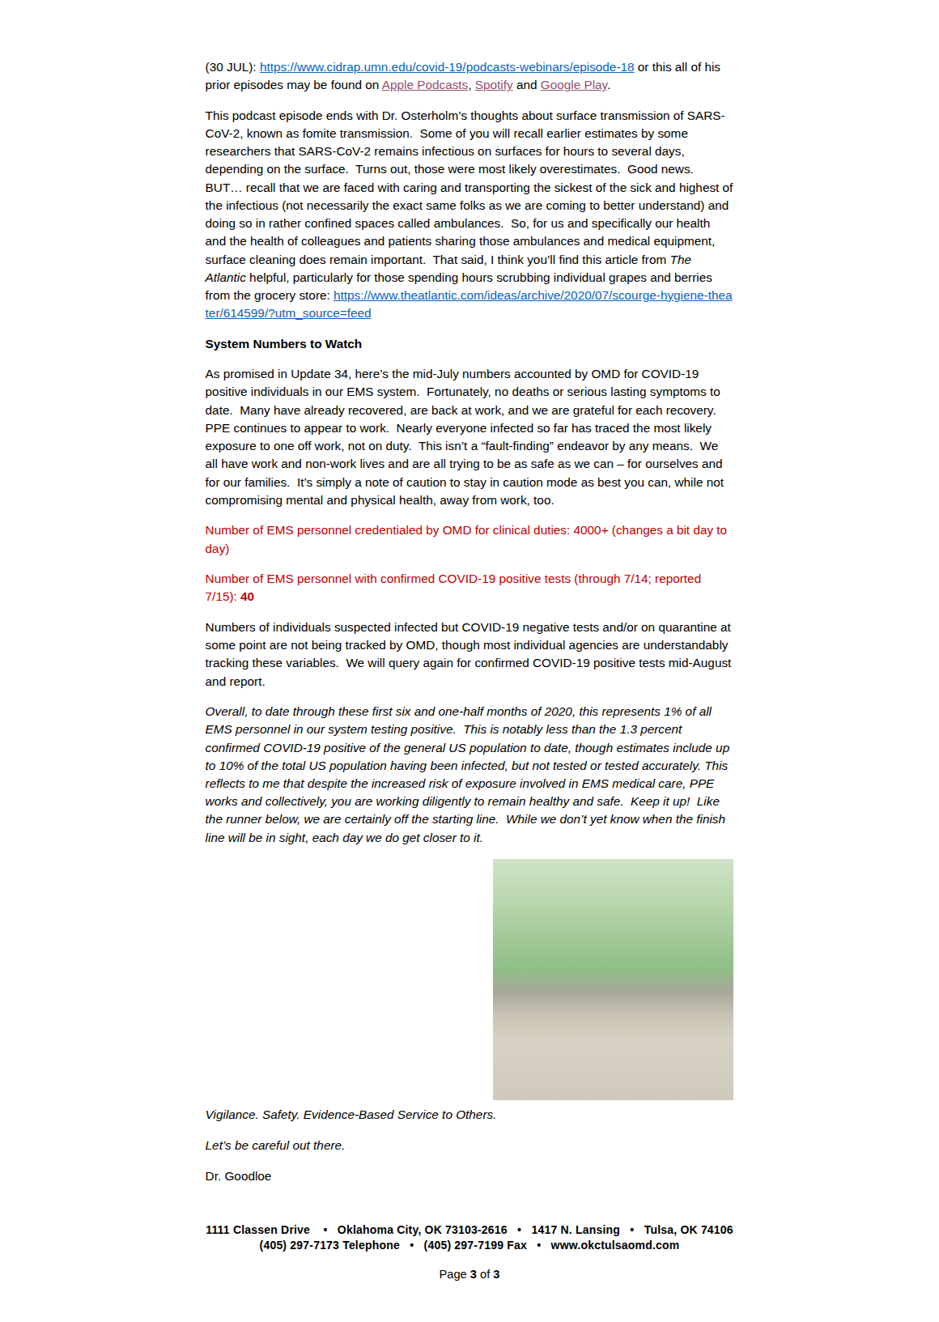(30 JUL): https://www.cidrap.umn.edu/covid-19/podcasts-webinars/episode-18 or this all of his prior episodes may be found on Apple Podcasts, Spotify and Google Play.
This podcast episode ends with Dr. Osterholm’s thoughts about surface transmission of SARS-CoV-2, known as fomite transmission. Some of you will recall earlier estimates by some researchers that SARS-CoV-2 remains infectious on surfaces for hours to several days, depending on the surface. Turns out, those were most likely overestimates. Good news. BUT… recall that we are faced with caring and transporting the sickest of the sick and highest of the infectious (not necessarily the exact same folks as we are coming to better understand) and doing so in rather confined spaces called ambulances. So, for us and specifically our health and the health of colleagues and patients sharing those ambulances and medical equipment, surface cleaning does remain important. That said, I think you’ll find this article from The Atlantic helpful, particularly for those spending hours scrubbing individual grapes and berries from the grocery store: https://www.theatlantic.com/ideas/archive/2020/07/scourge-hygiene-theater/614599/?utm_source=feed
System Numbers to Watch
As promised in Update 34, here’s the mid-July numbers accounted by OMD for COVID-19 positive individuals in our EMS system. Fortunately, no deaths or serious lasting symptoms to date. Many have already recovered, are back at work, and we are grateful for each recovery. PPE continues to appear to work. Nearly everyone infected so far has traced the most likely exposure to one off work, not on duty. This isn’t a “fault-finding” endeavor by any means. We all have work and non-work lives and are all trying to be as safe as we can – for ourselves and for our families. It’s simply a note of caution to stay in caution mode as best you can, while not compromising mental and physical health, away from work, too.
Number of EMS personnel credentialed by OMD for clinical duties: 4000+ (changes a bit day to day)
Number of EMS personnel with confirmed COVID-19 positive tests (through 7/14; reported 7/15): 40
Numbers of individuals suspected infected but COVID-19 negative tests and/or on quarantine at some point are not being tracked by OMD, though most individual agencies are understandably tracking these variables. We will query again for confirmed COVID-19 positive tests mid-August and report.
Overall, to date through these first six and one-half months of 2020, this represents 1% of all EMS personnel in our system testing positive. This is notably less than the 1.3 percent confirmed COVID-19 positive of the general US population to date, though estimates include up to 10% of the total US population having been infected, but not tested or tested accurately. This reflects to me that despite the increased risk of exposure involved in EMS medical care, PPE works and collectively, you are working diligently to remain healthy and safe. Keep it up! Like the runner below, we are certainly off the starting line. While we don’t yet know when the finish line will be in sight, each day we do get closer to it.
Vigilance. Safety. Evidence-Based Service to Others.
Let’s be careful out there.
Dr. Goodloe
1111 Classen Drive • Oklahoma City, OK 73103-2616 • 1417 N. Lansing • Tulsa, OK 74106
(405) 297-7173 Telephone • (405) 297-7199 Fax • www.okctulsaomd.com
Page 3 of 3